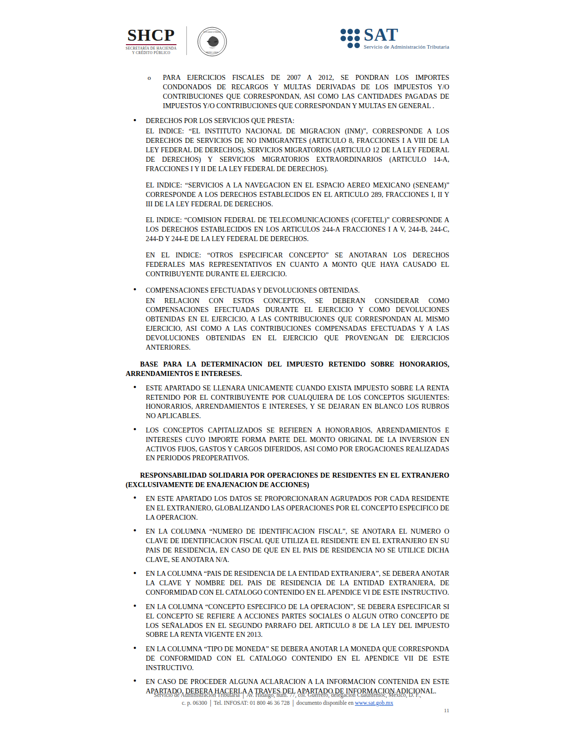SHCP
SECRETARÍA DE HACIENDA
Y CRÉDITO PÚBLICO
ESTADOS UNIDOS MEXICANOS
SAT
Servicio de Administración Tributaria
PARA EJERCICIOS FISCALES DE 2007 A 2012, SE PONDRAN LOS IMPORTES CONDONADOS DE RECARGOS Y MULTAS DERIVADAS DE LOS IMPUESTOS Y/O CONTRIBUCIONES QUE CORRESPONDAN, ASI COMO LAS CANTIDADES PAGADAS DE IMPUESTOS Y/O CONTRIBUCIONES QUE CORRESPONDAN Y MULTAS EN GENERAL .
DERECHOS POR LOS SERVICIOS QUE PRESTA:
EL INDICE: “EL INSTITUTO NACIONAL DE MIGRACION (INM)”, CORRESPONDE A LOS DERECHOS DE SERVICIOS DE NO INMIGRANTES (ARTICULO 8, FRACCIONES I A VIII DE LA LEY FEDERAL DE DERECHOS), SERVICIOS MIGRATORIOS (ARTICULO 12 DE LA LEY FEDERAL DE DERECHOS) Y SERVICIOS MIGRATORIOS EXTRAORDINARIOS (ARTICULO 14-A, FRACCIONES I Y II DE LA LEY FEDERAL DE DERECHOS).
EL INDICE: “SERVICIOS A LA NAVEGACION EN EL ESPACIO AEREO MEXICANO (SENEAM)” CORRESPONDE A LOS DERECHOS ESTABLECIDOS EN EL ARTICULO 289, FRACCIONES I, II Y III DE LA LEY FEDERAL DE DERECHOS.
EL INDICE: “COMISION FEDERAL DE TELECOMUNICACIONES (COFETEL)” CORRESPONDE A LOS DERECHOS ESTABLECIDOS EN LOS ARTICULOS 244-A FRACCIONES I A V, 244-B, 244-C, 244-D Y 244-E DE LA LEY FEDERAL DE DERECHOS.
EN EL INDICE: “OTROS ESPECIFICAR CONCEPTO” SE ANOTARAN LOS DERECHOS FEDERALES MAS REPRESENTATIVOS EN CUANTO A MONTO QUE HAYA CAUSADO EL CONTRIBUYENTE DURANTE EL EJERCICIO.
COMPENSACIONES EFECTUADAS Y DEVOLUCIONES OBTENIDAS.
EN RELACION CON ESTOS CONCEPTOS, SE DEBERAN CONSIDERAR COMO COMPENSACIONES EFECTUADAS DURANTE EL EJERCICIO Y COMO DEVOLUCIONES OBTENIDAS EN EL EJERCICIO, A LAS CONTRIBUCIONES QUE CORRESPONDAN AL MISMO EJERCICIO, ASI COMO A LAS CONTRIBUCIONES COMPENSADAS EFECTUADAS Y A LAS DEVOLUCIONES OBTENIDAS EN EL EJERCICIO QUE PROVENGAN DE EJERCICIOS ANTERIORES.
BASE PARA LA DETERMINACION DEL IMPUESTO RETENIDO SOBRE HONORARIOS, ARRENDAMIENTOS E INTERESES.
ESTE APARTADO SE LLENARA UNICAMENTE CUANDO EXISTA IMPUESTO SOBRE LA RENTA RETENIDO POR EL CONTRIBUYENTE POR CUALQUIERA DE LOS CONCEPTOS SIGUIENTES: HONORARIOS, ARRENDAMIENTOS E INTERESES, Y SE DEJARAN EN BLANCO LOS RUBROS NO APLICABLES.
LOS CONCEPTOS CAPITALIZADOS SE REFIEREN A HONORARIOS, ARRENDAMIENTOS E INTERESES CUYO IMPORTE FORMA PARTE DEL MONTO ORIGINAL DE LA INVERSION EN ACTIVOS FIJOS, GASTOS Y CARGOS DIFERIDOS, ASI COMO POR EROGACIONES REALIZADAS EN PERIODOS PREOPERATIVOS.
RESPONSABILIDAD SOLIDARIA POR OPERACIONES DE RESIDENTES EN EL EXTRANJERO (EXCLUSIVAMENTE DE ENAJENACION DE ACCIONES)
EN ESTE APARTADO LOS DATOS SE PROPORCIONARAN AGRUPADOS POR CADA RESIDENTE EN EL EXTRANJERO, GLOBALIZANDO LAS OPERACIONES POR EL CONCEPTO ESPECIFICO DE LA OPERACION.
EN LA COLUMNA “NUMERO DE IDENTIFICACION FISCAL”, SE ANOTARA EL NUMERO O CLAVE DE IDENTIFICACION FISCAL QUE UTILIZA EL RESIDENTE EN EL EXTRANJERO EN SU PAIS DE RESIDENCIA, EN CASO DE QUE EN EL PAIS DE RESIDENCIA NO SE UTILICE DICHA CLAVE, SE ANOTARA N/A.
EN LA COLUMNA “PAIS DE RESIDENCIA DE LA ENTIDAD EXTRANJERA”, SE DEBERA ANOTAR LA CLAVE Y NOMBRE DEL PAIS DE RESIDENCIA DE LA ENTIDAD EXTRANJERA, DE CONFORMIDAD CON EL CATALOGO CONTENIDO EN EL APENDICE VI DE ESTE INSTRUCTIVO.
EN LA COLUMNA “CONCEPTO ESPECIFICO DE LA OPERACION”, SE DEBERA ESPECIFICAR SI EL CONCEPTO SE REFIERE A ACCIONES PARTES SOCIALES O ALGUN OTRO CONCEPTO DE LOS SEÑALADOS EN EL SEGUNDO PARRAFO DEL ARTICULO 8 DE LA LEY DEL IMPUESTO SOBRE LA RENTA VIGENTE EN 2013.
EN LA COLUMNA “TIPO DE MONEDA” SE DEBERA ANOTAR LA MONEDA QUE CORRESPONDA DE CONFORMIDAD CON EL CATALOGO CONTENIDO EN EL APENDICE VII DE ESTE INSTRUCTIVO.
EN CASO DE PROCEDER ALGUNA ACLARACION A LA INFORMACION CONTENIDA EN ESTE APARTADO, DEBERA HACERLA A TRAVES DEL APARTADO DE INFORMACION ADICIONAL.
Servicio de Administración Tributaria │ Av. Hidalgo, núm. 77, col. Guerrero, delegación Cuauhtémoc, México, D. F.,
c. p. 06300 │ Tel. INFOSAT: 01 800 46 36 728 │ documento disponible en www.sat.gob.mx
11